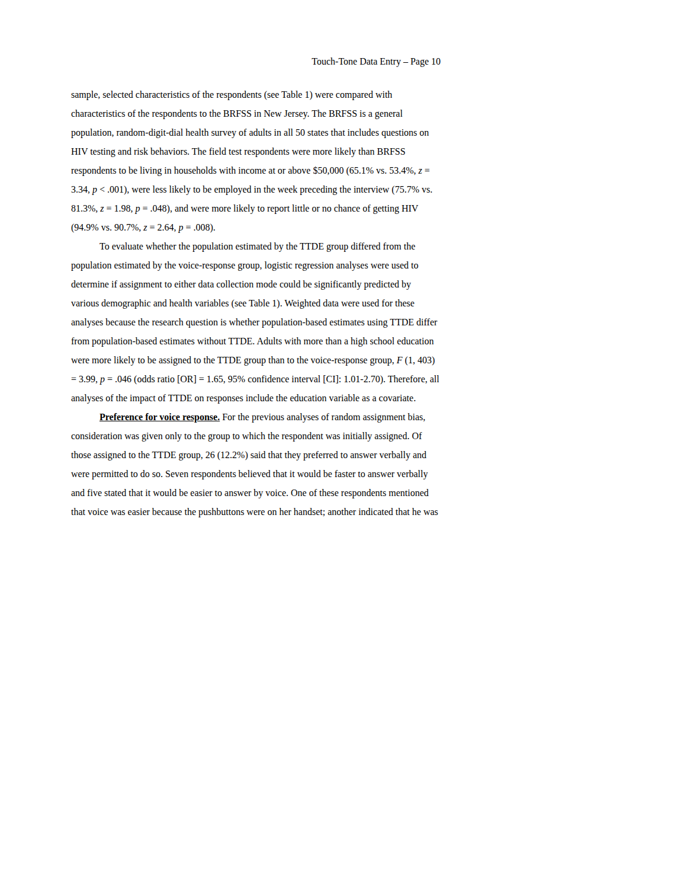Touch-Tone Data Entry – Page 10
sample, selected characteristics of the respondents (see Table 1) were compared with characteristics of the respondents to the BRFSS in New Jersey. The BRFSS is a general population, random-digit-dial health survey of adults in all 50 states that includes questions on HIV testing and risk behaviors. The field test respondents were more likely than BRFSS respondents to be living in households with income at or above $50,000 (65.1% vs. 53.4%, z = 3.34, p < .001), were less likely to be employed in the week preceding the interview (75.7% vs. 81.3%, z = 1.98, p = .048), and were more likely to report little or no chance of getting HIV (94.9% vs. 90.7%, z = 2.64, p = .008).
To evaluate whether the population estimated by the TTDE group differed from the population estimated by the voice-response group, logistic regression analyses were used to determine if assignment to either data collection mode could be significantly predicted by various demographic and health variables (see Table 1). Weighted data were used for these analyses because the research question is whether population-based estimates using TTDE differ from population-based estimates without TTDE. Adults with more than a high school education were more likely to be assigned to the TTDE group than to the voice-response group, F (1, 403) = 3.99, p = .046 (odds ratio [OR] = 1.65, 95% confidence interval [CI]: 1.01-2.70). Therefore, all analyses of the impact of TTDE on responses include the education variable as a covariate.
Preference for voice response. For the previous analyses of random assignment bias, consideration was given only to the group to which the respondent was initially assigned. Of those assigned to the TTDE group, 26 (12.2%) said that they preferred to answer verbally and were permitted to do so. Seven respondents believed that it would be faster to answer verbally and five stated that it would be easier to answer by voice. One of these respondents mentioned that voice was easier because the pushbuttons were on her handset; another indicated that he was